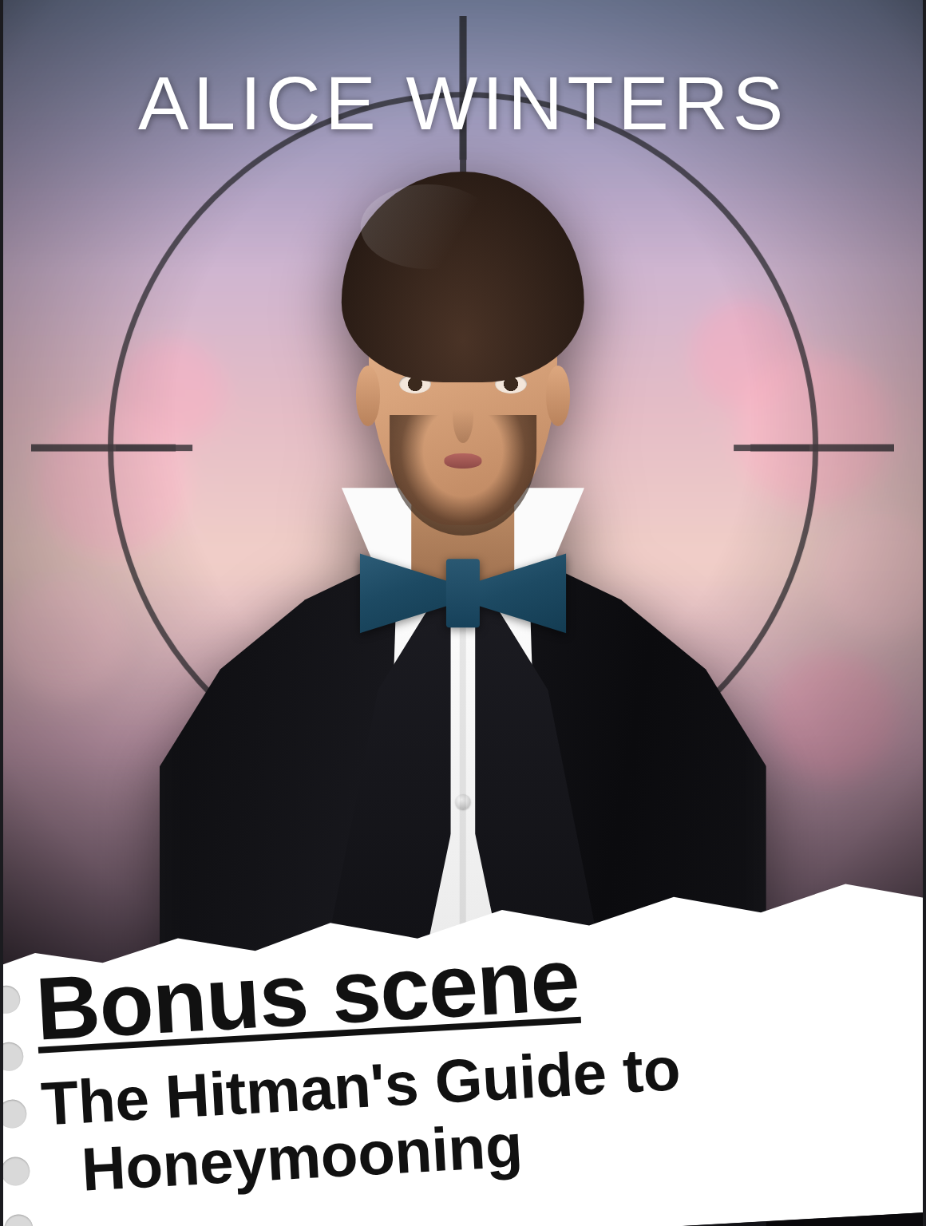ALICE WINTERS
Bonus scene
The Hitman's Guide to Honeymooning